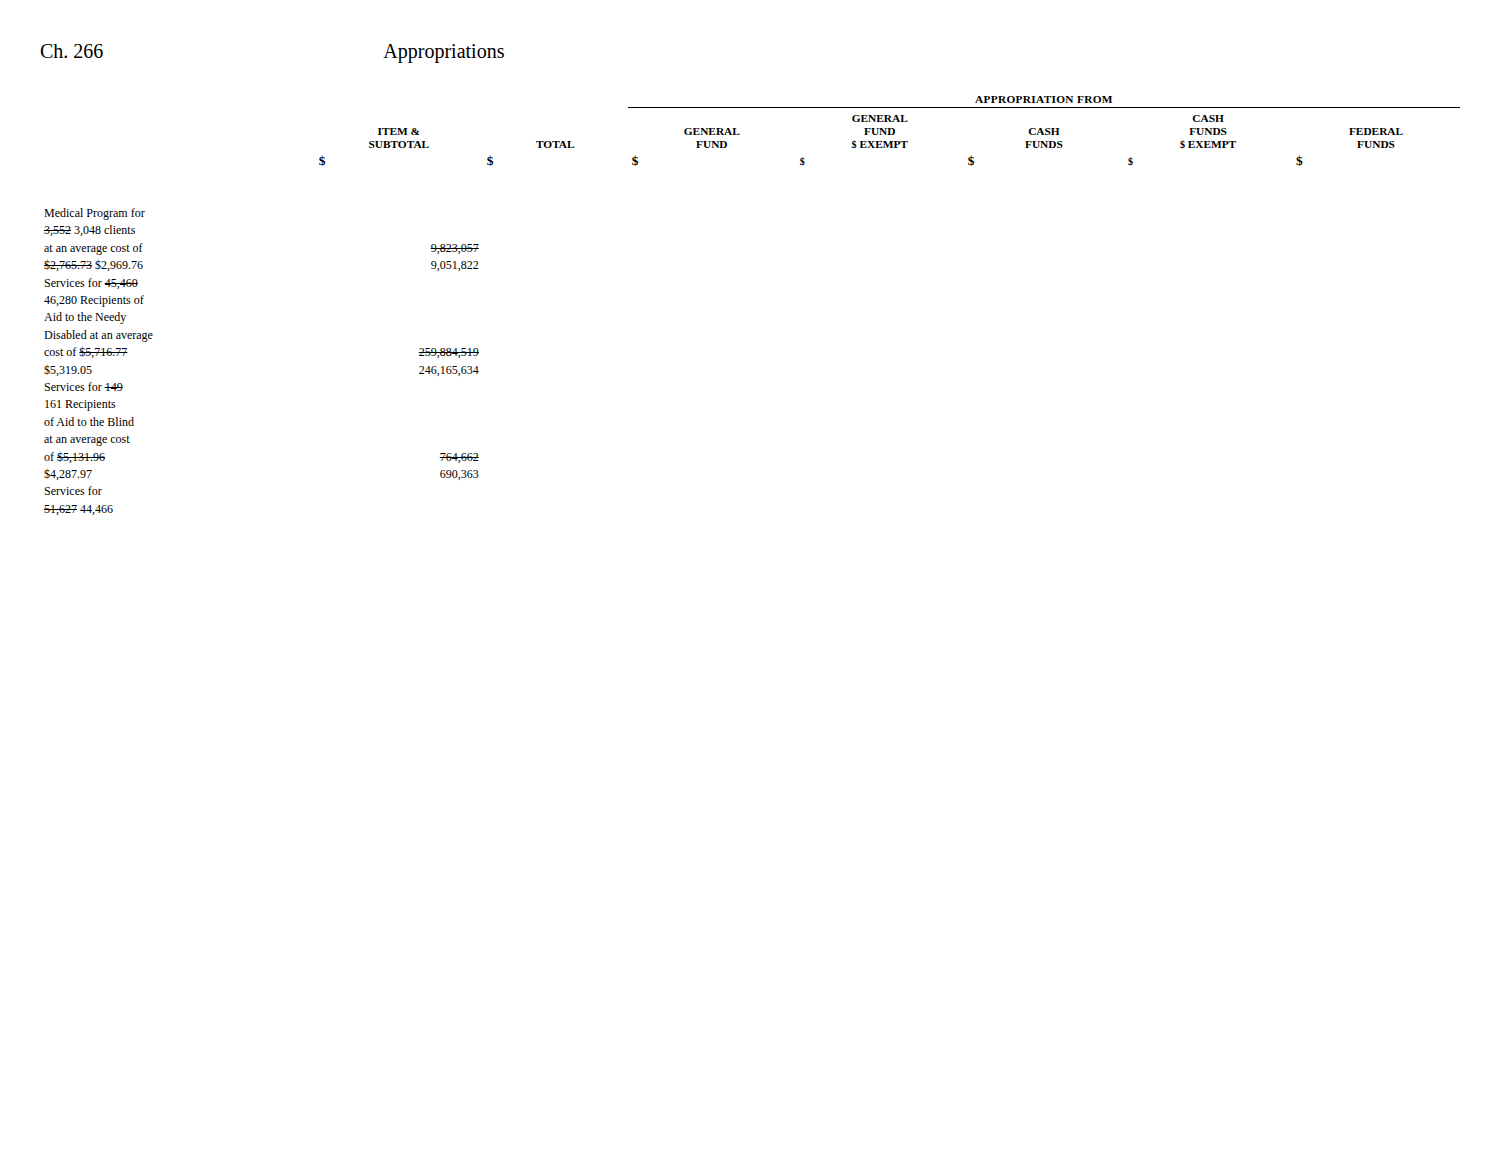Ch. 266
Appropriations
| | | | APPROPRIATION FROM |
| | ITEM & SUBTOTAL | TOTAL | GENERAL FUND | GENERAL FUND $ EXEMPT | CASH FUNDS | CASH FUNDS $ EXEMPT | FEDERAL FUNDS |
| | $ | $ | $ | $ | $ | $ | $ |
| Medical Program for 3,552 3,048 clients at an average cost of $2,765.73 $2,969.76 | 9,823,057 9,051,822 | | | | | | |
| Services for 45,460 46,280 Recipients of Aid to the Needy Disabled at an average cost of $5,716.77 $5,319.05 | 259,884,519 246,165,634 | | | | | | |
| Services for 149 161 Recipients of Aid to the Blind at an average cost of $5,131.96 $4,287.97 | 764,662 690,363 | | | | | | |
| Services for 51,627 44,466 | | | | | | | |